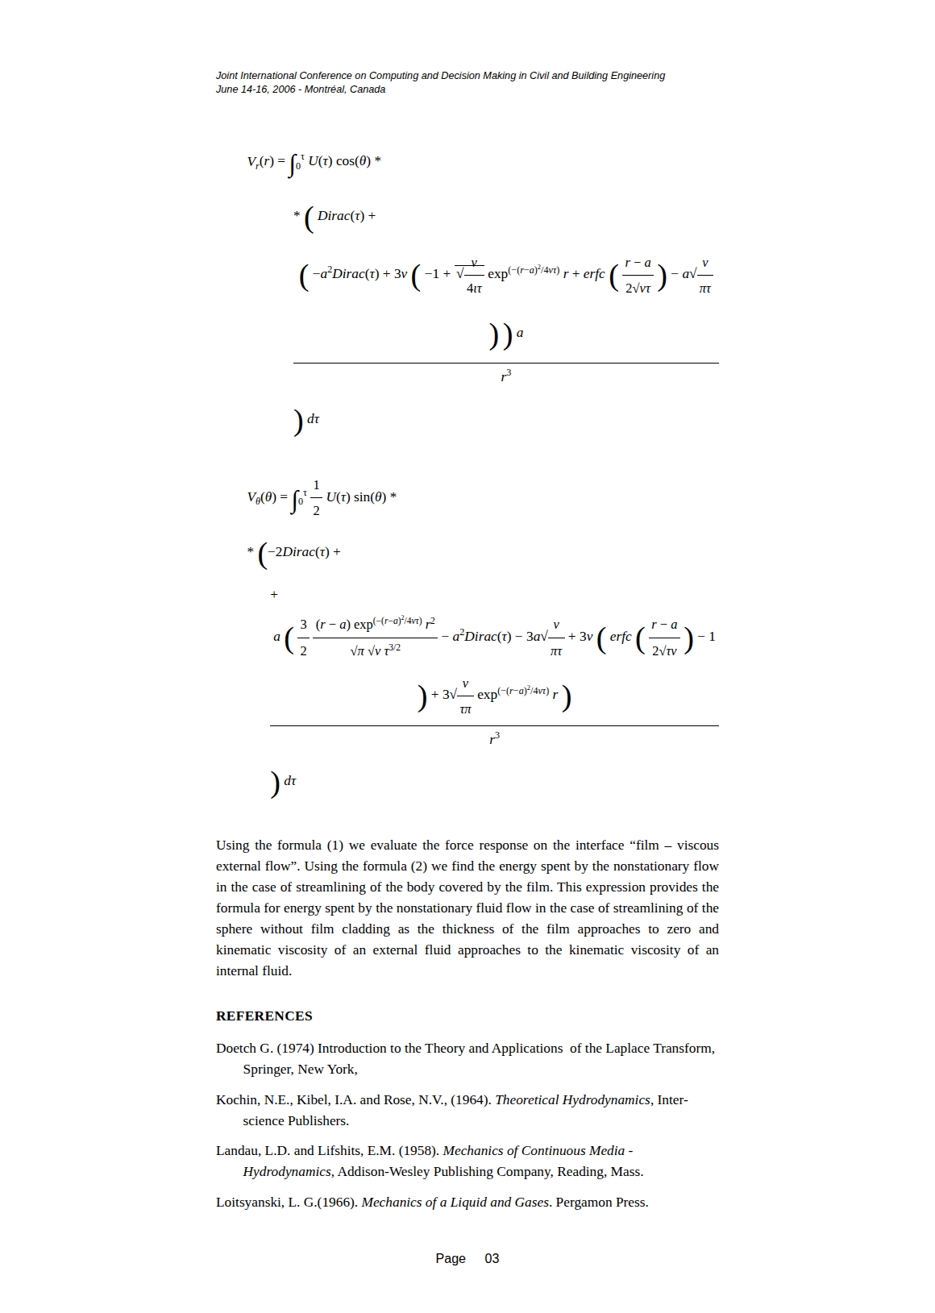Joint International Conference on Computing and Decision Making in Civil and Building Engineering
June 14-16, 2006 - Montréal, Canada
Vr(r) = ∫0τ U(τ) cos(θ) *
* ( Dirac(τ) + ( −a2Dirac(τ) + 3ν ( −1 + √ν 4ιτ exp(−(r−a)2/4ντ) r + erfc ( r − a 2√ντ ) − a√νπτ ) ) a r3 ) dτ
Vθ(θ) = ∫0τ 12 U(τ) sin(θ) *
* (−2Dirac(τ) +
+ a ( 32 (r − a) exp(−(r−a)2/4ντ) r2 √π √ν τ3/2 − a2Dirac(τ) − 3a√νπτ + 3ν ( erfc ( r − a 2√τν ) − 1 ) + 3√ντπ exp(−(r−a)2/4ντ) r ) r3 ) dτ
Using the formula (1) we evaluate the force response on the interface “film – viscous external flow”. Using the formula (2) we find the energy spent by the nonstationary flow in the case of streamlining of the body covered by the film. This expression provides the formula for energy spent by the nonstationary fluid flow in the case of streamlining of the sphere without film cladding as the thickness of the film approaches to zero and kinematic viscosity of an external fluid approaches to the kinematic viscosity of an internal fluid.
REFERENCES
Doetch G. (1974) Introduction to the Theory and Applications of the Laplace Transform, Springer, New York,
Kochin, N.E., Kibel, I.A. and Rose, N.V., (1964). Theoretical Hydrodynamics, Inter- science Publishers.
Landau, L.D. and Lifshits, E.M. (1958). Mechanics of Continuous Media - Hydrodynamics, Addison-Wesley Publishing Company, Reading, Mass.
Loitsyanski, L. G.(1966). Mechanics of a Liquid and Gases. Pergamon Press.
Page 03